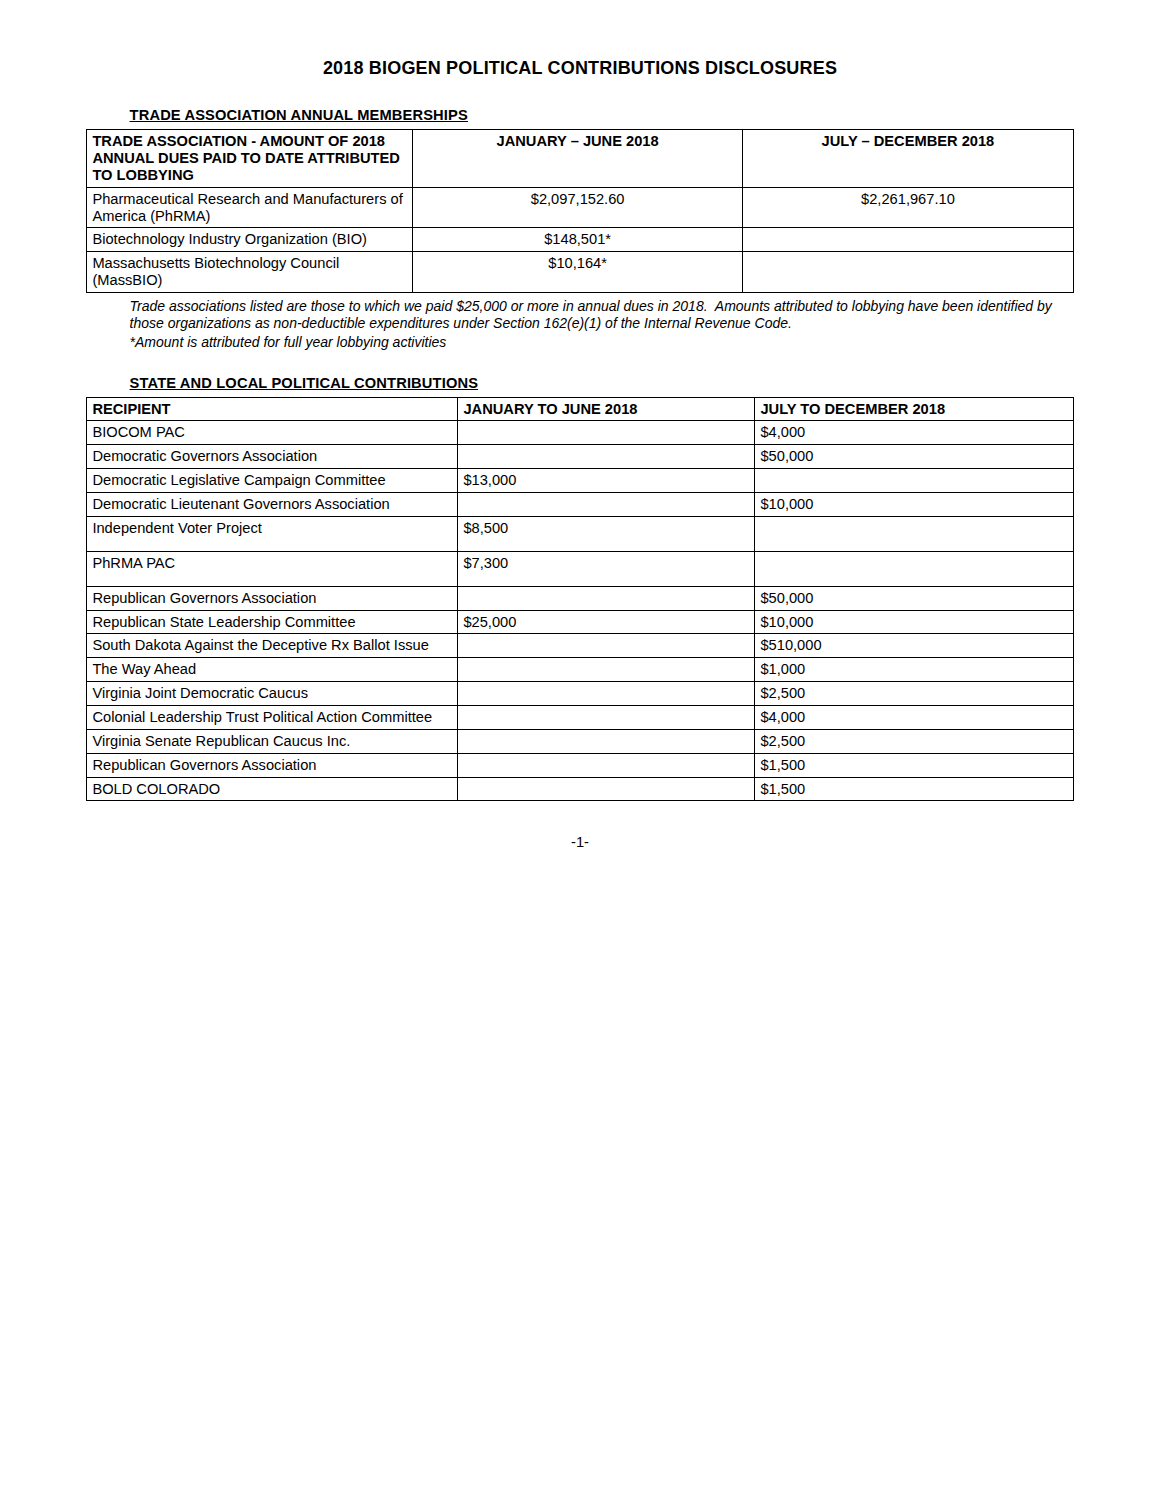2018 BIOGEN POLITICAL CONTRIBUTIONS DISCLOSURES
TRADE ASSOCIATION ANNUAL MEMBERSHIPS
| TRADE ASSOCIATION - AMOUNT OF 2018 ANNUAL DUES PAID TO DATE ATTRIBUTED TO LOBBYING | JANUARY – JUNE 2018 | JULY – DECEMBER 2018 |
| --- | --- | --- |
| Pharmaceutical Research and Manufacturers of America (PhRMA) | $2,097,152.60 | $2,261,967.10 |
| Biotechnology Industry Organization (BIO) | $148,501* | |
| Massachusetts Biotechnology Council (MassBIO) | $10,164* | |
Trade associations listed are those to which we paid $25,000 or more in annual dues in 2018. Amounts attributed to lobbying have been identified by those organizations as non-deductible expenditures under Section 162(e)(1) of the Internal Revenue Code.
*Amount is attributed for full year lobbying activities
STATE AND LOCAL POLITICAL CONTRIBUTIONS
| RECIPIENT | JANUARY TO JUNE 2018 | JULY TO DECEMBER 2018 |
| --- | --- | --- |
| BIOCOM PAC | | $4,000 |
| Democratic Governors Association | | $50,000 |
| Democratic Legislative Campaign Committee | $13,000 | |
| Democratic Lieutenant Governors Association | | $10,000 |
| Independent Voter Project | $8,500 | |
| PhRMA PAC | $7,300 | |
| Republican Governors Association | | $50,000 |
| Republican State Leadership Committee | $25,000 | $10,000 |
| South Dakota Against the Deceptive Rx Ballot Issue | | $510,000 |
| The Way Ahead | | $1,000 |
| Virginia Joint Democratic Caucus | | $2,500 |
| Colonial Leadership Trust Political Action Committee | | $4,000 |
| Virginia Senate Republican Caucus Inc. | | $2,500 |
| Republican Governors Association | | $1,500 |
| BOLD COLORADO | | $1,500 |
-1-